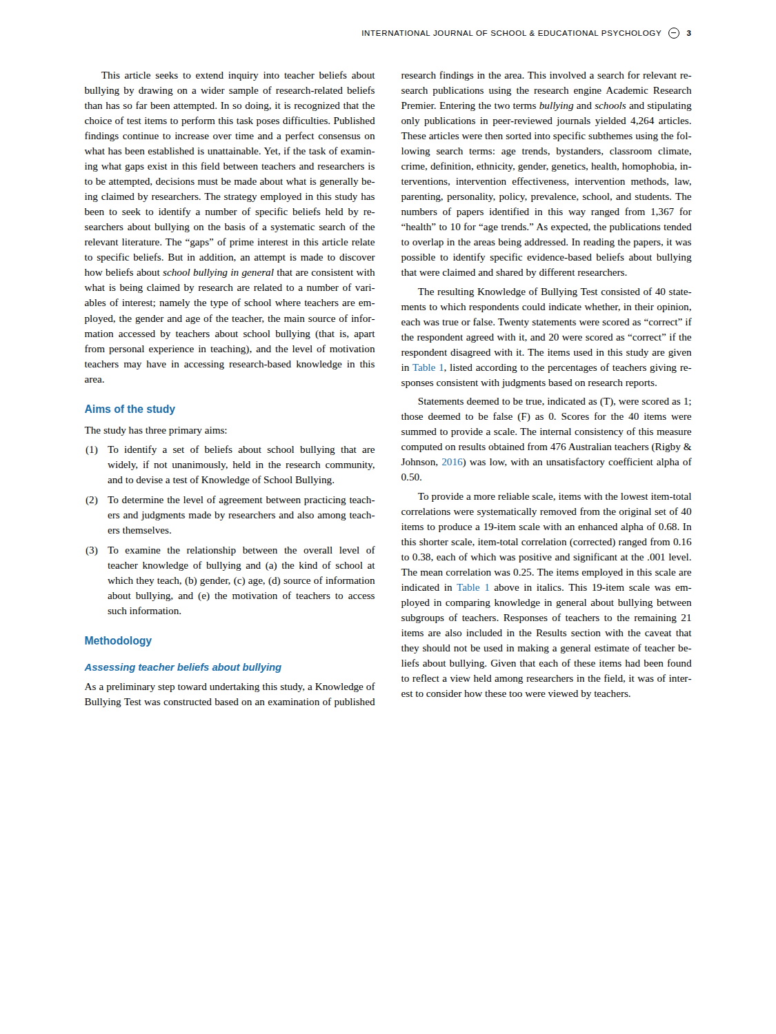International Journal of School & Educational Psychology 3
This article seeks to extend inquiry into teacher beliefs about bullying by drawing on a wider sample of research-related beliefs than has so far been attempted. In so doing, it is recognized that the choice of test items to perform this task poses difficulties. Published findings continue to increase over time and a perfect consensus on what has been established is unattainable. Yet, if the task of examining what gaps exist in this field between teachers and researchers is to be attempted, decisions must be made about what is generally being claimed by researchers. The strategy employed in this study has been to seek to identify a number of specific beliefs held by researchers about bullying on the basis of a systematic search of the relevant literature. The “gaps” of prime interest in this article relate to specific beliefs. But in addition, an attempt is made to discover how beliefs about school bullying in general that are consistent with what is being claimed by research are related to a number of variables of interest; namely the type of school where teachers are employed, the gender and age of the teacher, the main source of information accessed by teachers about school bullying (that is, apart from personal experience in teaching), and the level of motivation teachers may have in accessing research-based knowledge in this area.
Aims of the study
The study has three primary aims:
To identify a set of beliefs about school bullying that are widely, if not unanimously, held in the research community, and to devise a test of Knowledge of School Bullying.
To determine the level of agreement between practicing teachers and judgments made by researchers and also among teachers themselves.
To examine the relationship between the overall level of teacher knowledge of bullying and (a) the kind of school at which they teach, (b) gender, (c) age, (d) source of information about bullying, and (e) the motivation of teachers to access such information.
Methodology
Assessing teacher beliefs about bullying
As a preliminary step toward undertaking this study, a Knowledge of Bullying Test was constructed based on an examination of published research findings in the area. This involved a search for relevant research publications using the research engine Academic Research Premier. Entering the two terms bullying and schools and stipulating only publications in peer-reviewed journals yielded 4,264 articles. These articles were then sorted into specific subthemes using the following search terms: age trends, bystanders, classroom climate, crime, definition, ethnicity, gender, genetics, health, homophobia, interventions, intervention effectiveness, intervention methods, law, parenting, personality, policy, prevalence, school, and students. The numbers of papers identified in this way ranged from 1,367 for “health” to 10 for “age trends.” As expected, the publications tended to overlap in the areas being addressed. In reading the papers, it was possible to identify specific evidence-based beliefs about bullying that were claimed and shared by different researchers.
The resulting Knowledge of Bullying Test consisted of 40 statements to which respondents could indicate whether, in their opinion, each was true or false. Twenty statements were scored as “correct” if the respondent agreed with it, and 20 were scored as “correct” if the respondent disagreed with it. The items used in this study are given in Table 1, listed according to the percentages of teachers giving responses consistent with judgments based on research reports.
Statements deemed to be true, indicated as (T), were scored as 1; those deemed to be false (F) as 0. Scores for the 40 items were summed to provide a scale. The internal consistency of this measure computed on results obtained from 476 Australian teachers (Rigby & Johnson, 2016) was low, with an unsatisfactory coefficient alpha of 0.50.
To provide a more reliable scale, items with the lowest item-total correlations were systematically removed from the original set of 40 items to produce a 19-item scale with an enhanced alpha of 0.68. In this shorter scale, item-total correlation (corrected) ranged from 0.16 to 0.38, each of which was positive and significant at the .001 level. The mean correlation was 0.25. The items employed in this scale are indicated in Table 1 above in italics. This 19-item scale was employed in comparing knowledge in general about bullying between subgroups of teachers. Responses of teachers to the remaining 21 items are also included in the Results section with the caveat that they should not be used in making a general estimate of teacher beliefs about bullying. Given that each of these items had been found to reflect a view held among researchers in the field, it was of interest to consider how these too were viewed by teachers.